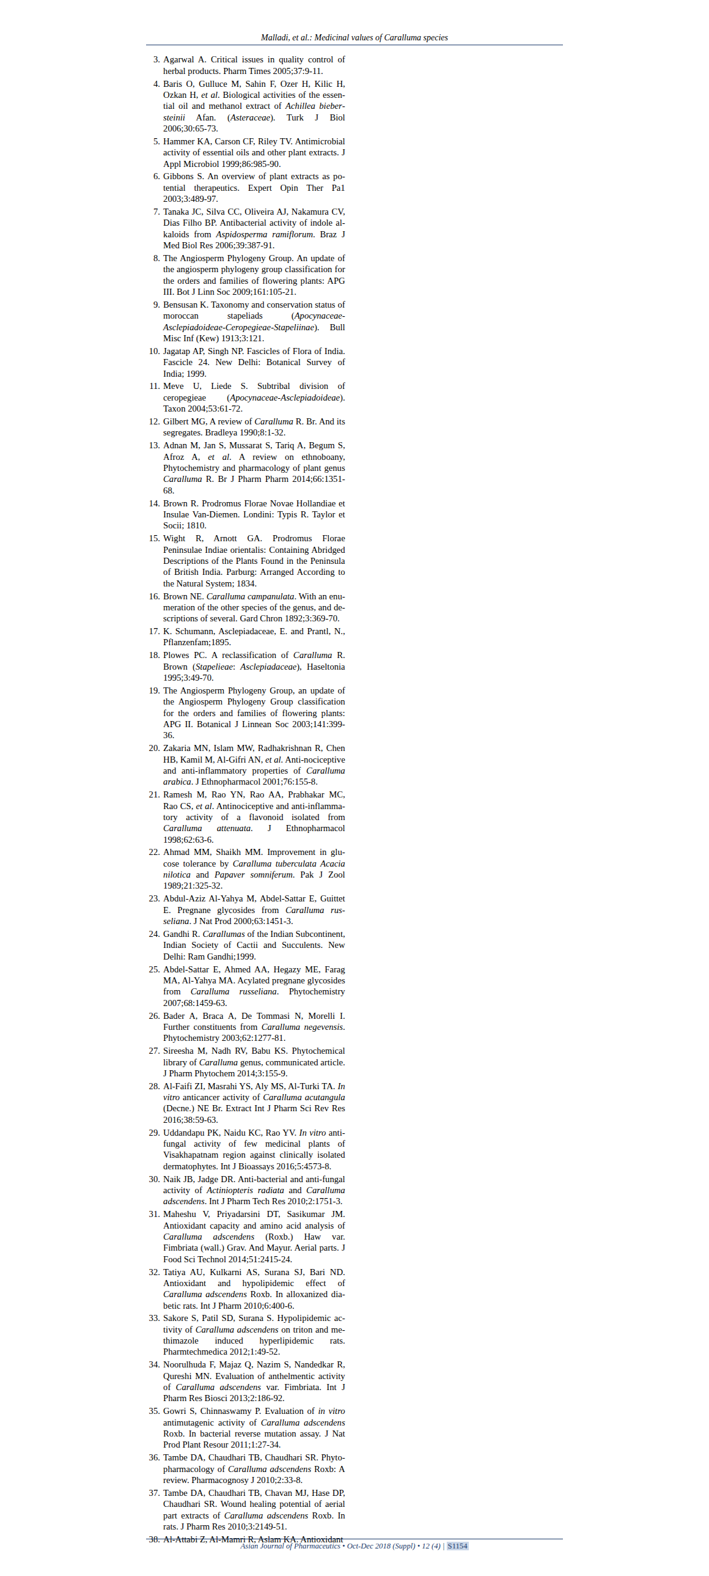Malladi, et al.: Medicinal values of Caralluma species
3. Agarwal A. Critical issues in quality control of herbal products. Pharm Times 2005;37:9-11.
4. Baris O, Gulluce M, Sahin F, Ozer H, Kilic H, Ozkan H, et al. Biological activities of the essential oil and methanol extract of Achillea biebersteinii Afan. (Asteraceae). Turk J Biol 2006;30:65-73.
5. Hammer KA, Carson CF, Riley TV. Antimicrobial activity of essential oils and other plant extracts. J Appl Microbiol 1999;86:985-90.
6. Gibbons S. An overview of plant extracts as potential therapeutics. Expert Opin Ther Pa1 2003;3:489-97.
7. Tanaka JC, Silva CC, Oliveira AJ, Nakamura CV, Dias Filho BP. Antibacterial activity of indole alkaloids from Aspidosperma ramiflorum. Braz J Med Biol Res 2006;39:387-91.
8. The Angiosperm Phylogeny Group. An update of the angiosperm phylogeny group classification for the orders and families of flowering plants: APG III. Bot J Linn Soc 2009;161:105-21.
9. Bensusan K. Taxonomy and conservation status of moroccan stapeliads (Apocynaceae-Asclepiadoideae-Ceropegieae-Stapeliinae). Bull Misc Inf (Kew) 1913;3:121.
10. Jagatap AP, Singh NP. Fascicles of Flora of India. Fascicle 24. New Delhi: Botanical Survey of India; 1999.
11. Meve U, Liede S. Subtribal division of ceropegieae (Apocynaceae-Asclepiadoideae). Taxon 2004;53:61-72.
12. Gilbert MG, A review of Caralluma R. Br. And its segregates. Bradleya 1990;8:1-32.
13. Adnan M, Jan S, Mussarat S, Tariq A, Begum S, Afroz A, et al. A review on ethnoboany, Phytochemistry and pharmacology of plant genus Caralluma R. Br J Pharm Pharm 2014;66:1351-68.
14. Brown R. Prodromus Florae Novae Hollandiae et Insulae Van-Diemen. Londini: Typis R. Taylor et Socii; 1810.
15. Wight R, Arnott GA. Prodromus Florae Peninsulae Indiae orientalis: Containing Abridged Descriptions of the Plants Found in the Peninsula of British India. Parburg: Arranged According to the Natural System; 1834.
16. Brown NE. Caralluma campanulata. With an enumeration of the other species of the genus, and descriptions of several. Gard Chron 1892;3:369-70.
17. K. Schumann, Asclepiadaceae, E. and Prantl, N., Pflanzenfam;1895.
18. Plowes PC. A reclassification of Caralluma R. Brown (Stapelieae: Asclepiadaceae), Haseltonia 1995;3:49-70.
19. The Angiosperm Phylogeny Group, an update of the Angiosperm Phylogeny Group classification for the orders and families of flowering plants: APG II. Botanical J Linnean Soc 2003;141:399-36.
20. Zakaria MN, Islam MW, Radhakrishnan R, Chen HB, Kamil M, Al-Gifri AN, et al. Anti-nociceptive and anti-inflammatory properties of Caralluma arabica. J Ethnopharmacol 2001;76:155-8.
21. Ramesh M, Rao YN, Rao AA, Prabhakar MC, Rao CS, et al. Antinociceptive and anti-inflammatory activity of a flavonoid isolated from Caralluma attenuata. J Ethnopharmacol 1998;62:63-6.
22. Ahmad MM, Shaikh MM. Improvement in glucose tolerance by Caralluma tuberculata Acacia nilotica and Papaver somniferum. Pak J Zool 1989;21:325-32.
23. Abdul-Aziz Al-Yahya M, Abdel-Sattar E, Guittet E. Pregnane glycosides from Caralluma russeliana. J Nat Prod 2000;63:1451-3.
24. Gandhi R. Carallumas of the Indian Subcontinent, Indian Society of Cactii and Succulents. New Delhi: Ram Gandhi;1999.
25. Abdel-Sattar E, Ahmed AA, Hegazy ME, Farag MA, Al-Yahya MA. Acylated pregnane glycosides from Caralluma russeliana. Phytochemistry 2007;68:1459-63.
26. Bader A, Braca A, De Tommasi N, Morelli I. Further constituents from Caralluma negevensis. Phytochemistry 2003;62:1277-81.
27. Sireesha M, Nadh RV, Babu KS. Phytochemical library of Caralluma genus, communicated article. J Pharm Phytochem 2014;3:155-9.
28. Al-Faifi ZI, Masrahi YS, Aly MS, Al-Turki TA. In vitro anticancer activity of Caralluma acutangula (Decne.) NE Br. Extract Int J Pharm Sci Rev Res 2016;38:59-63.
29. Uddandapu PK, Naidu KC, Rao YV. In vitro antifungal activity of few medicinal plants of Visakhapatnam region against clinically isolated dermatophytes. Int J Bioassays 2016;5:4573-8.
30. Naik JB, Jadge DR. Anti-bacterial and anti-fungal activity of Actiniopteris radiata and Caralluma adscendens. Int J Pharm Tech Res 2010;2:1751-3.
31. Maheshu V, Priyadarsini DT, Sasikumar JM. Antioxidant capacity and amino acid analysis of Caralluma adscendens (Roxb.) Haw var. Fimbriata (wall.) Grav. And Mayur. Aerial parts. J Food Sci Technol 2014;51:2415-24.
32. Tatiya AU, Kulkarni AS, Surana SJ, Bari ND. Antioxidant and hypolipidemic effect of Caralluma adscendens Roxb. In alloxanized diabetic rats. Int J Pharm 2010;6:400-6.
33. Sakore S, Patil SD, Surana S. Hypolipidemic activity of Caralluma adscendens on triton and methimazole induced hyperlipidemic rats. Pharmtechmedica 2012;1:49-52.
34. Noorulhuda F, Majaz Q, Nazim S, Nandedkar R, Qureshi MN. Evaluation of anthelmentic activity of Caralluma adscendens var. Fimbriata. Int J Pharm Res Biosci 2013;2:186-92.
35. Gowri S, Chinnaswamy P. Evaluation of in vitro antimutagenic activity of Caralluma adscendens Roxb. In bacterial reverse mutation assay. J Nat Prod Plant Resour 2011;1:27-34.
36. Tambe DA, Chaudhari TB, Chaudhari SR. Phyto-pharmacology of Caralluma adscendens Roxb: A review. Pharmacognosy J 2010;2:33-8.
37. Tambe DA, Chaudhari TB, Chavan MJ, Hase DP, Chaudhari SR. Wound healing potential of aerial part extracts of Caralluma adscendens Roxb. In rats. J Pharm Res 2010;3:2149-51.
38. Al-Attabi Z, Al-Mamri R, Aslam KA. Antioxidant
Asian Journal of Pharmaceutics • Oct-Dec 2018 (Suppl) • 12 (4) | S1154